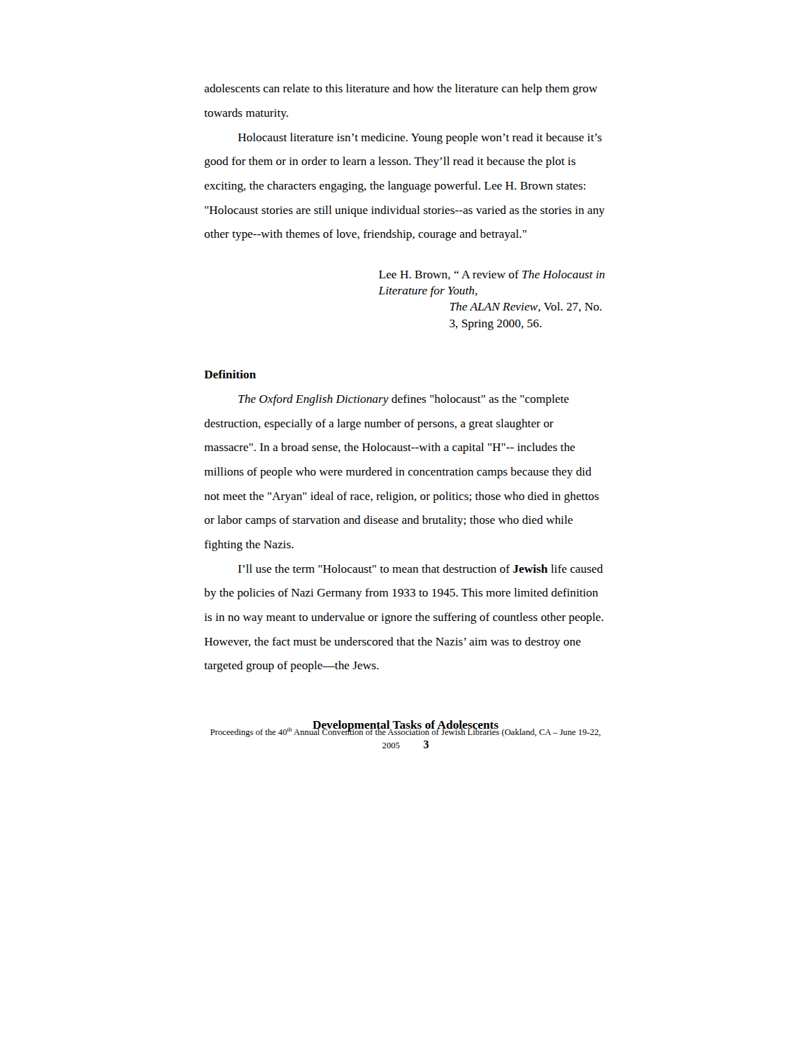adolescents can relate to this literature and how the literature can help them grow towards maturity.
Holocaust literature isn’t medicine. Young people won’t read it because it’s good for them or in order to learn a lesson. They’ll read it because the plot is exciting, the characters engaging, the language powerful. Lee H. Brown states: "Holocaust stories are still unique individual stories--as varied as the stories in any other type--with themes of love, friendship, courage and betrayal."
Lee H. Brown, “ A review of The Holocaust in Literature for Youth, The ALAN Review, Vol. 27, No. 3, Spring 2000, 56.
Definition
The Oxford English Dictionary defines "holocaust" as the "complete destruction, especially of a large number of persons, a great slaughter or massacre". In a broad sense, the Holocaust--with a capital "H"-- includes the millions of people who were murdered in concentration camps because they did not meet the "Aryan" ideal of race, religion, or politics; those who died in ghettos or labor camps of starvation and disease and brutality; those who died while fighting the Nazis.
I’ll use the term "Holocaust" to mean that destruction of Jewish life caused by the policies of Nazi Germany from 1933 to 1945. This more limited definition is in no way meant to undervalue or ignore the suffering of countless other people. However, the fact must be underscored that the Nazis’ aim was to destroy one targeted group of people—the Jews.
Developmental Tasks of Adolescents
Proceedings of the 40th Annual Convention of the Association of Jewish Libraries (Oakland, CA – June 19-22, 20053